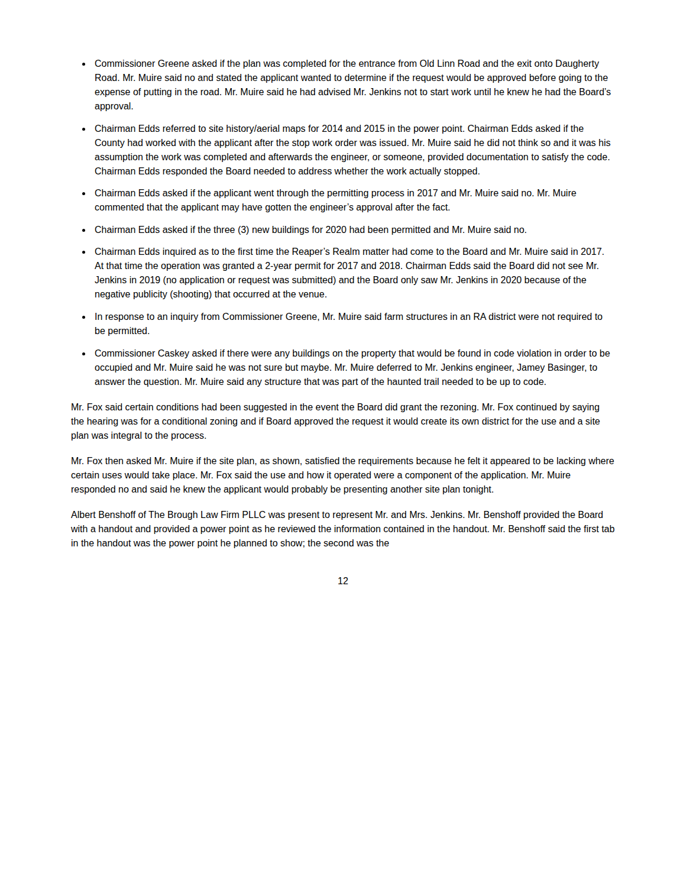Commissioner Greene asked if the plan was completed for the entrance from Old Linn Road and the exit onto Daugherty Road. Mr. Muire said no and stated the applicant wanted to determine if the request would be approved before going to the expense of putting in the road. Mr. Muire said he had advised Mr. Jenkins not to start work until he knew he had the Board’s approval.
Chairman Edds referred to site history/aerial maps for 2014 and 2015 in the power point. Chairman Edds asked if the County had worked with the applicant after the stop work order was issued. Mr. Muire said he did not think so and it was his assumption the work was completed and afterwards the engineer, or someone, provided documentation to satisfy the code. Chairman Edds responded the Board needed to address whether the work actually stopped.
Chairman Edds asked if the applicant went through the permitting process in 2017 and Mr. Muire said no. Mr. Muire commented that the applicant may have gotten the engineer’s approval after the fact.
Chairman Edds asked if the three (3) new buildings for 2020 had been permitted and Mr. Muire said no.
Chairman Edds inquired as to the first time the Reaper’s Realm matter had come to the Board and Mr. Muire said in 2017. At that time the operation was granted a 2-year permit for 2017 and 2018. Chairman Edds said the Board did not see Mr. Jenkins in 2019 (no application or request was submitted) and the Board only saw Mr. Jenkins in 2020 because of the negative publicity (shooting) that occurred at the venue.
In response to an inquiry from Commissioner Greene, Mr. Muire said farm structures in an RA district were not required to be permitted.
Commissioner Caskey asked if there were any buildings on the property that would be found in code violation in order to be occupied and Mr. Muire said he was not sure but maybe. Mr. Muire deferred to Mr. Jenkins engineer, Jamey Basinger, to answer the question. Mr. Muire said any structure that was part of the haunted trail needed to be up to code.
Mr. Fox said certain conditions had been suggested in the event the Board did grant the rezoning. Mr. Fox continued by saying the hearing was for a conditional zoning and if Board approved the request it would create its own district for the use and a site plan was integral to the process.
Mr. Fox then asked Mr. Muire if the site plan, as shown, satisfied the requirements because he felt it appeared to be lacking where certain uses would take place. Mr. Fox said the use and how it operated were a component of the application. Mr. Muire responded no and said he knew the applicant would probably be presenting another site plan tonight.
Albert Benshoff of The Brough Law Firm PLLC was present to represent Mr. and Mrs. Jenkins. Mr. Benshoff provided the Board with a handout and provided a power point as he reviewed the information contained in the handout. Mr. Benshoff said the first tab in the handout was the power point he planned to show; the second was the
12